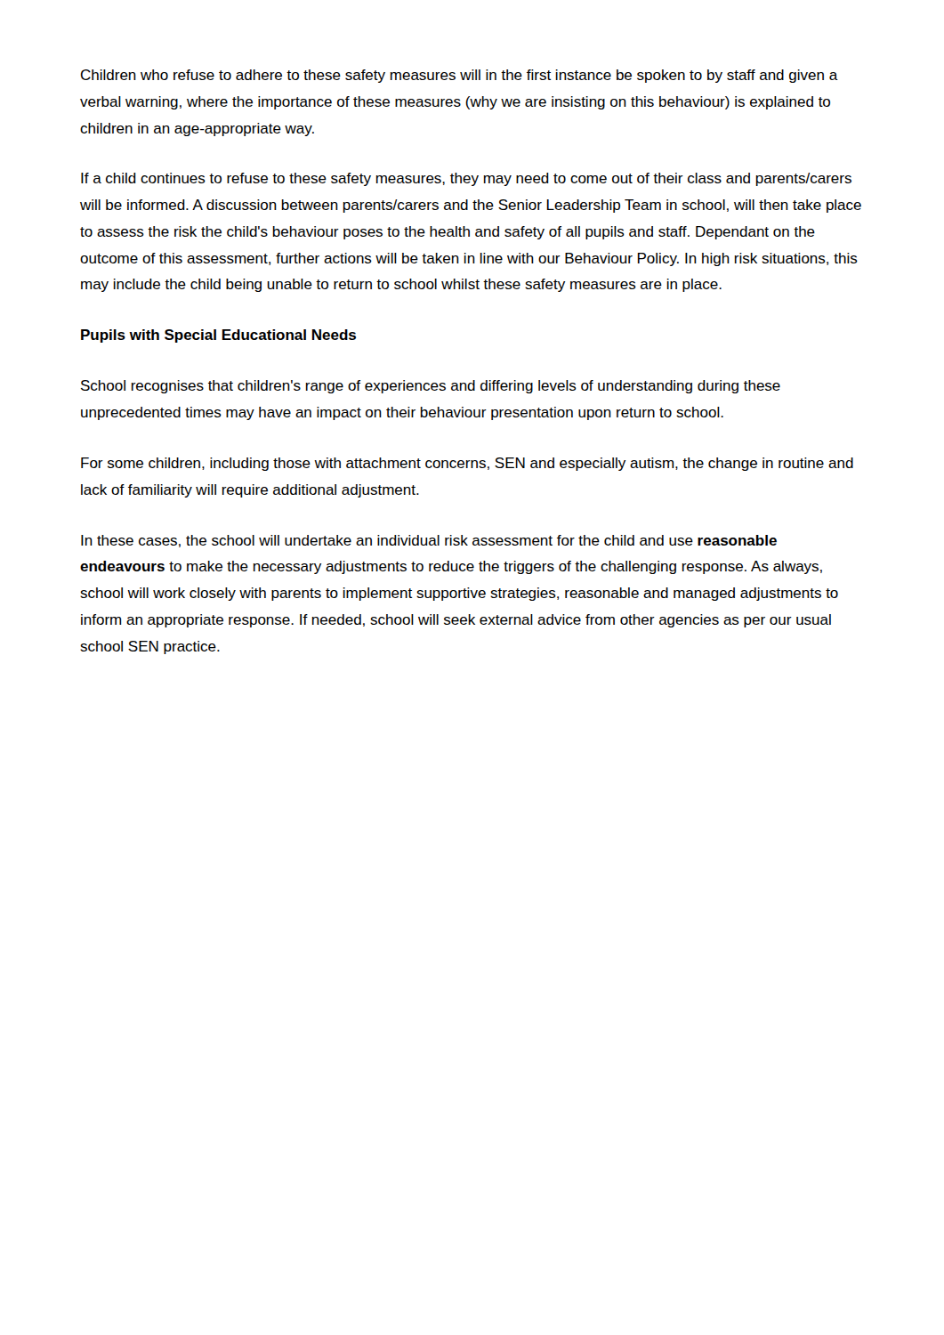Children who refuse to adhere to these safety measures will in the first instance be spoken to by staff and given a verbal warning, where the importance of these measures (why we are insisting on this behaviour) is explained to children in an age-appropriate way.
If a child continues to refuse to these safety measures, they may need to come out of their class and parents/carers will be informed. A discussion between parents/carers and the Senior Leadership Team in school, will then take place to assess the risk the child's behaviour poses to the health and safety of all pupils and staff. Dependant on the outcome of this assessment, further actions will be taken in line with our Behaviour Policy. In high risk situations, this may include the child being unable to return to school whilst these safety measures are in place.
Pupils with Special Educational Needs
School recognises that children's range of experiences and differing levels of understanding during these unprecedented times may have an impact on their behaviour presentation upon return to school.
For some children, including those with attachment concerns, SEN and especially autism, the change in routine and lack of familiarity will require additional adjustment.
In these cases, the school will undertake an individual risk assessment for the child and use reasonable endeavours to make the necessary adjustments to reduce the triggers of the challenging response. As always, school will work closely with parents to implement supportive strategies, reasonable and managed adjustments to inform an appropriate response. If needed, school will seek external advice from other agencies as per our usual school SEN practice.